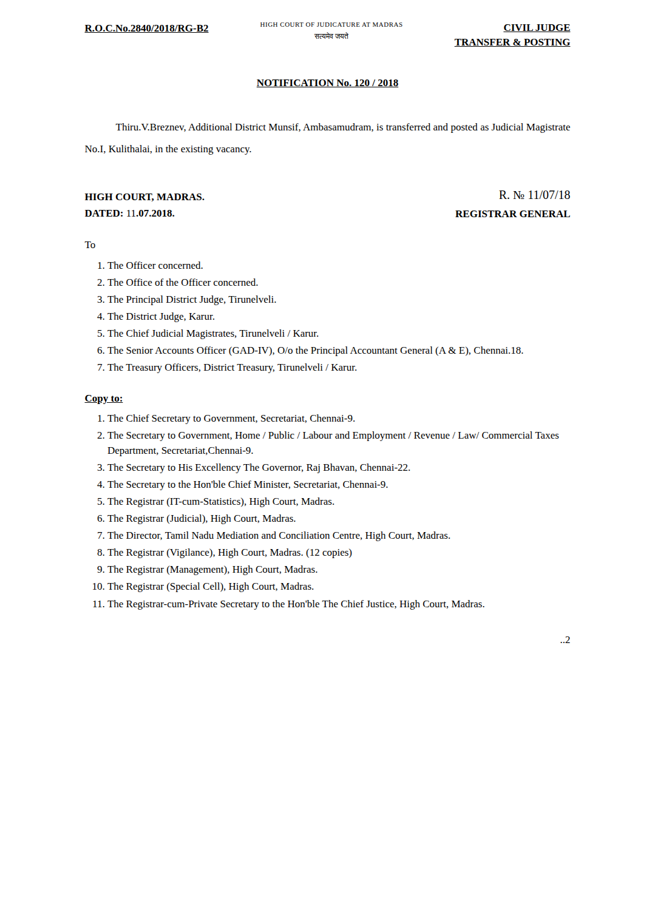R.O.C.No.2840/2018/RG-B2
HIGH COURT OF JUDICATURE AT MADRAS
सत्यमेव जयते
CIVIL JUDGE
TRANSFER & POSTING
NOTIFICATION No. 120 / 2018
Thiru.V.Breznev, Additional District Munsif, Ambasamudram, is transferred and posted as Judicial Magistrate No.I, Kulithalai, in the existing vacancy.
HIGH COURT, MADRAS.
DATED: 11.07.2018.
R. № 11/07/18 REGISTRAR GENERAL
To
The Officer concerned.
The Office of the Officer concerned.
The Principal District Judge, Tirunelveli.
The District Judge, Karur.
The Chief Judicial Magistrates, Tirunelveli / Karur.
The Senior Accounts Officer (GAD-IV), O/o the Principal Accountant General (A & E), Chennai.18.
The Treasury Officers, District Treasury, Tirunelveli / Karur.
Copy to:
The Chief Secretary to Government, Secretariat, Chennai-9.
The Secretary to Government, Home / Public / Labour and Employment / Revenue / Law/ Commercial Taxes Department, Secretariat,Chennai-9.
The Secretary to His Excellency The Governor, Raj Bhavan, Chennai-22.
The Secretary to the Hon'ble Chief Minister, Secretariat, Chennai-9.
The Registrar (IT-cum-Statistics), High Court, Madras.
The Registrar (Judicial), High Court, Madras.
The Director, Tamil Nadu Mediation and Conciliation Centre, High Court, Madras.
The Registrar (Vigilance), High Court, Madras. (12 copies)
The Registrar (Management), High Court, Madras.
The Registrar (Special Cell), High Court, Madras.
The Registrar-cum-Private Secretary to the Hon'ble The Chief Justice, High Court, Madras.
..2